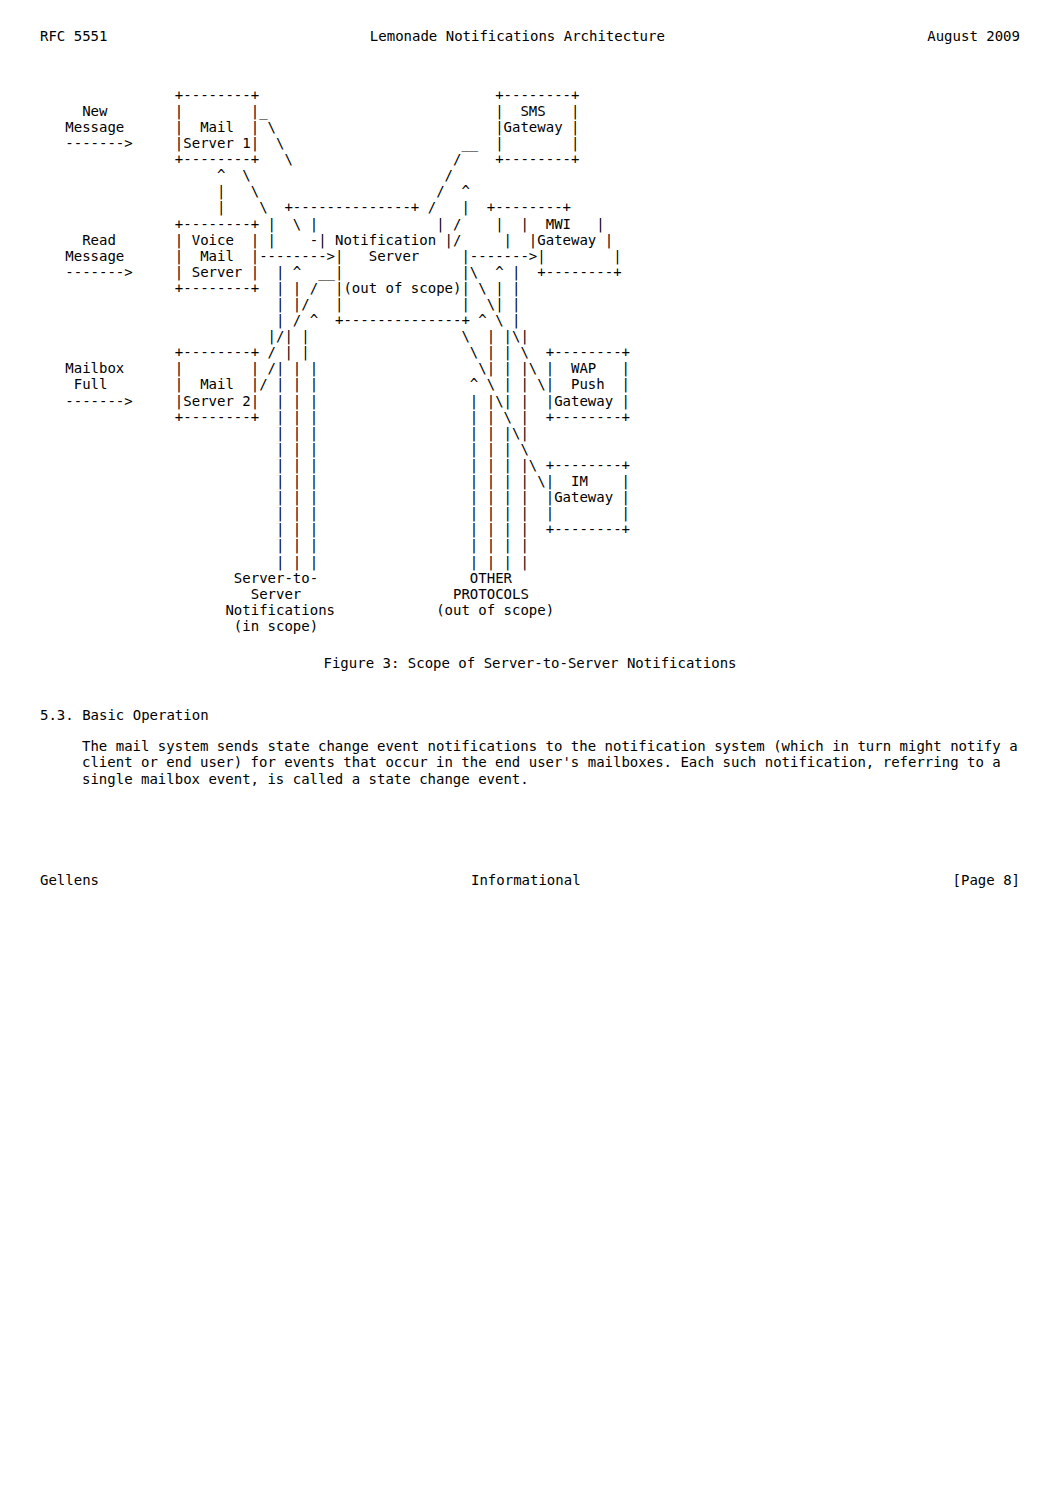RFC 5551 Lemonade Notifications Architecture August 2009
                +--------+                            +--------+
     New        |        |_                           |  SMS   |
   Message      |  Mail  | \                          |Gateway |
   ------->     |Server 1|  \                     __  |        |
                +--------+   \                   /    +--------+
                     ^  \                       /
                     |   \                     /  ^
                     |    \  +--------------+ /   |  +--------+
                +--------+ |  \ |              | /    |  |  MWI   |
     Read       | Voice  | |    -| Notification |/     |  |Gateway |
   Message      |  Mail  |-------->|   Server     |------->|        |
   ------->     | Server |  | ^  __|              |\  ^ |  +--------+
                +--------+  | | /  |(out of scope)| \ | |
                            | |/   |              |  \| |
                            | / ^  +--------------+ ^ \ |
                           |/| |                  \  | |\|
                +--------+ / | |                   \ | | \  +--------+
   Mailbox      |        | /| | |                   \| | |\ |  WAP   |
    Full        |  Mail  |/ | | |                  ^ \ | | \|  Push  |
   ------->     |Server 2|  | | |                  | |\| |  |Gateway |
                +--------+  | | |                  | | \ |  +--------+
                            | | |                  | | |\|
                            | | |                  | | | \
                            | | |                  | | | |\ +--------+
                            | | |                  | | | | \|  IM    |
                            | | |                  | | | |  |Gateway |
                            | | |                  | | | |  |        |
                            | | |                  | | | |  +--------+
                            | | |                  | | | |
                            | | |                  | | | |
                       Server-to-                  OTHER
                         Server                  PROTOCOLS
                      Notifications            (out of scope)
                       (in scope)
Figure 3: Scope of Server-to-Server Notifications
5.3. Basic Operation
The mail system sends state change event notifications to the notification system (which in turn might notify a client or end user) for events that occur in the end user's mailboxes. Each such notification, referring to a single mailbox event, is called a state change event.
Gellens Informational [Page 8]